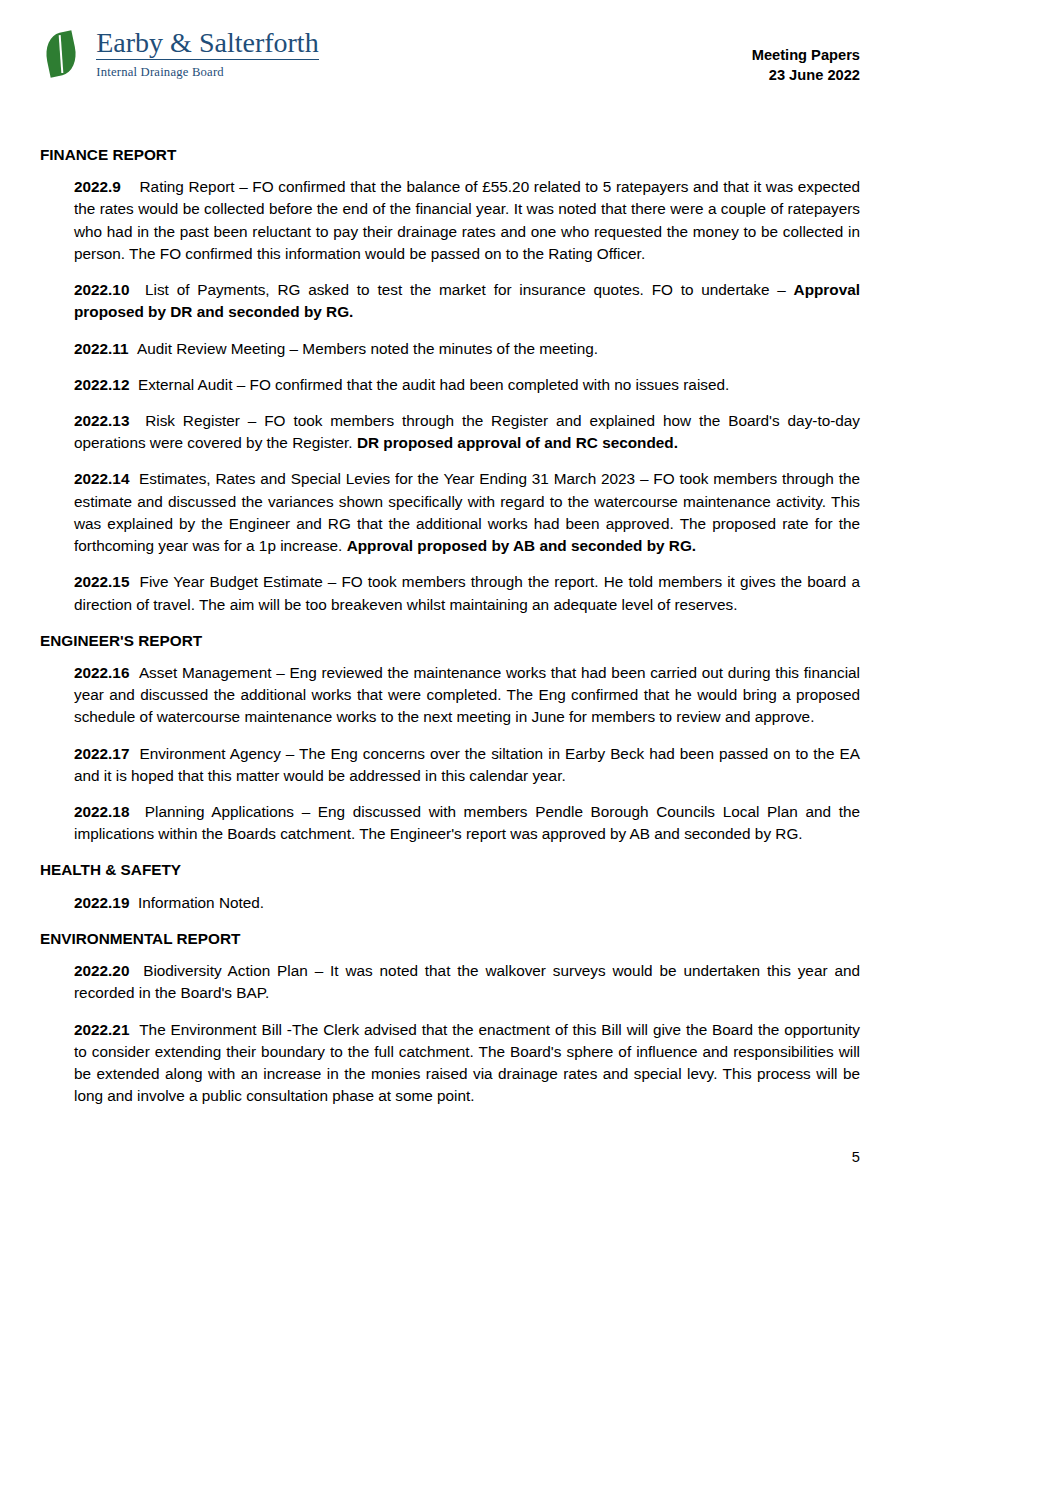Earby & Salterforth
Internal Drainage Board
Meeting Papers
23 June 2022
Finance Report
2022.9 Rating Report – FO confirmed that the balance of £55.20 related to 5 ratepayers and that it was expected the rates would be collected before the end of the financial year. It was noted that there were a couple of ratepayers who had in the past been reluctant to pay their drainage rates and one who requested the money to be collected in person. The FO confirmed this information would be passed on to the Rating Officer.
2022.10 List of Payments, RG asked to test the market for insurance quotes. FO to undertake – Approval proposed by DR and seconded by RG.
2022.11 Audit Review Meeting – Members noted the minutes of the meeting.
2022.12 External Audit – FO confirmed that the audit had been completed with no issues raised.
2022.13 Risk Register – FO took members through the Register and explained how the Board's day-to-day operations were covered by the Register. DR proposed approval of and RC seconded.
2022.14 Estimates, Rates and Special Levies for the Year Ending 31 March 2023 – FO took members through the estimate and discussed the variances shown specifically with regard to the watercourse maintenance activity. This was explained by the Engineer and RG that the additional works had been approved. The proposed rate for the forthcoming year was for a 1p increase. Approval proposed by AB and seconded by RG.
2022.15 Five Year Budget Estimate – FO took members through the report. He told members it gives the board a direction of travel. The aim will be too breakeven whilst maintaining an adequate level of reserves.
Engineer's Report
2022.16 Asset Management – Eng reviewed the maintenance works that had been carried out during this financial year and discussed the additional works that were completed. The Eng confirmed that he would bring a proposed schedule of watercourse maintenance works to the next meeting in June for members to review and approve.
2022.17 Environment Agency – The Eng concerns over the siltation in Earby Beck had been passed on to the EA and it is hoped that this matter would be addressed in this calendar year.
2022.18 Planning Applications – Eng discussed with members Pendle Borough Councils Local Plan and the implications within the Boards catchment. The Engineer's report was approved by AB and seconded by RG.
Health & Safety
2022.19 Information Noted.
Environmental Report
2022.20 Biodiversity Action Plan – It was noted that the walkover surveys would be undertaken this year and recorded in the Board's BAP.
2022.21 The Environment Bill -The Clerk advised that the enactment of this Bill will give the Board the opportunity to consider extending their boundary to the full catchment. The Board's sphere of influence and responsibilities will be extended along with an increase in the monies raised via drainage rates and special levy. This process will be long and involve a public consultation phase at some point.
5